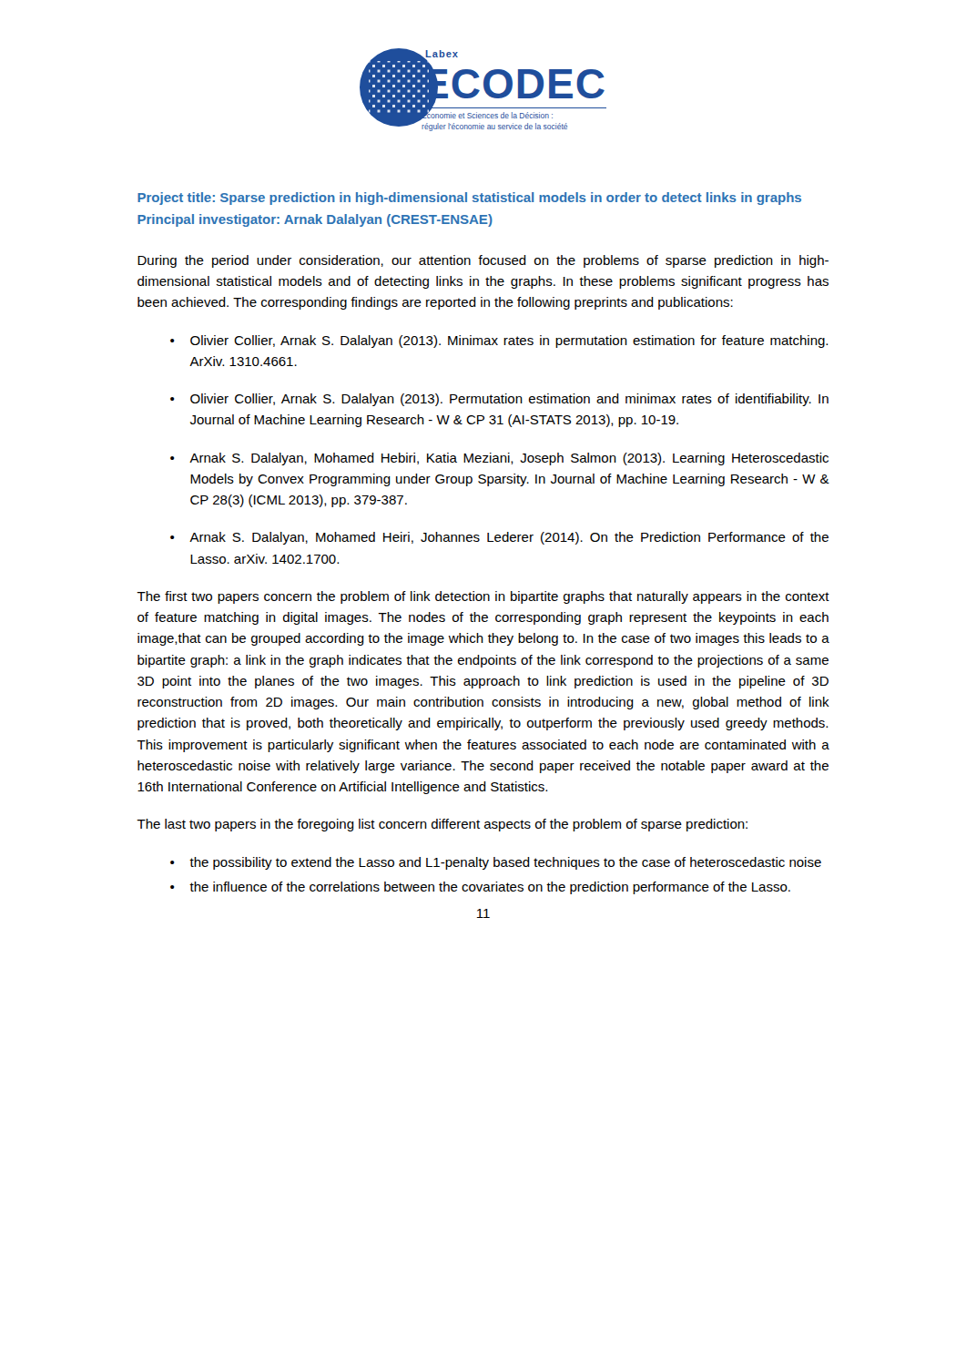Labex
ECODEC
Economie et Sciences de la Décision :
réguler l'économie au service de la société
Project title: Sparse prediction in high-dimensional statistical models in order to detect links in graphs
Principal investigator: Arnak Dalalyan (CREST-ENSAE)
During the period under consideration, our attention focused on the problems of sparse prediction in high-dimensional statistical models and of detecting links in the graphs. In these problems significant progress has been achieved. The corresponding findings are reported in the following preprints and publications:
Olivier Collier, Arnak S. Dalalyan (2013). Minimax rates in permutation estimation for feature matching. ArXiv. 1310.4661.
Olivier Collier, Arnak S. Dalalyan (2013). Permutation estimation and minimax rates of identifiability. In Journal of Machine Learning Research - W & CP 31 (AI-STATS 2013), pp. 10-19.
Arnak S. Dalalyan, Mohamed Hebiri, Katia Meziani, Joseph Salmon (2013). Learning Heteroscedastic Models by Convex Programming under Group Sparsity. In Journal of Machine Learning Research - W & CP 28(3) (ICML 2013), pp. 379-387.
Arnak S. Dalalyan, Mohamed Heiri, Johannes Lederer (2014). On the Prediction Performance of the Lasso. arXiv. 1402.1700.
The first two papers concern the problem of link detection in bipartite graphs that naturally appears in the context of feature matching in digital images. The nodes of the corresponding graph represent the keypoints in each image,that can be grouped according to the image which they belong to. In the case of two images this leads to a bipartite graph: a link in the graph indicates that the endpoints of the link correspond to the projections of a same 3D point into the planes of the two images. This approach to link prediction is used in the pipeline of 3D reconstruction from 2D images. Our main contribution consists in introducing a new, global method of link prediction that is proved, both theoretically and empirically, to outperform the previously used greedy methods. This improvement is particularly significant when the features associated to each node are contaminated with a heteroscedastic noise with relatively large variance. The second paper received the notable paper award at the 16th International Conference on Artificial Intelligence and Statistics.
The last two papers in the foregoing list concern different aspects of the problem of sparse prediction:
the possibility to extend the Lasso and L1-penalty based techniques to the case of heteroscedastic noise
the influence of the correlations between the covariates on the prediction performance of the Lasso.
11